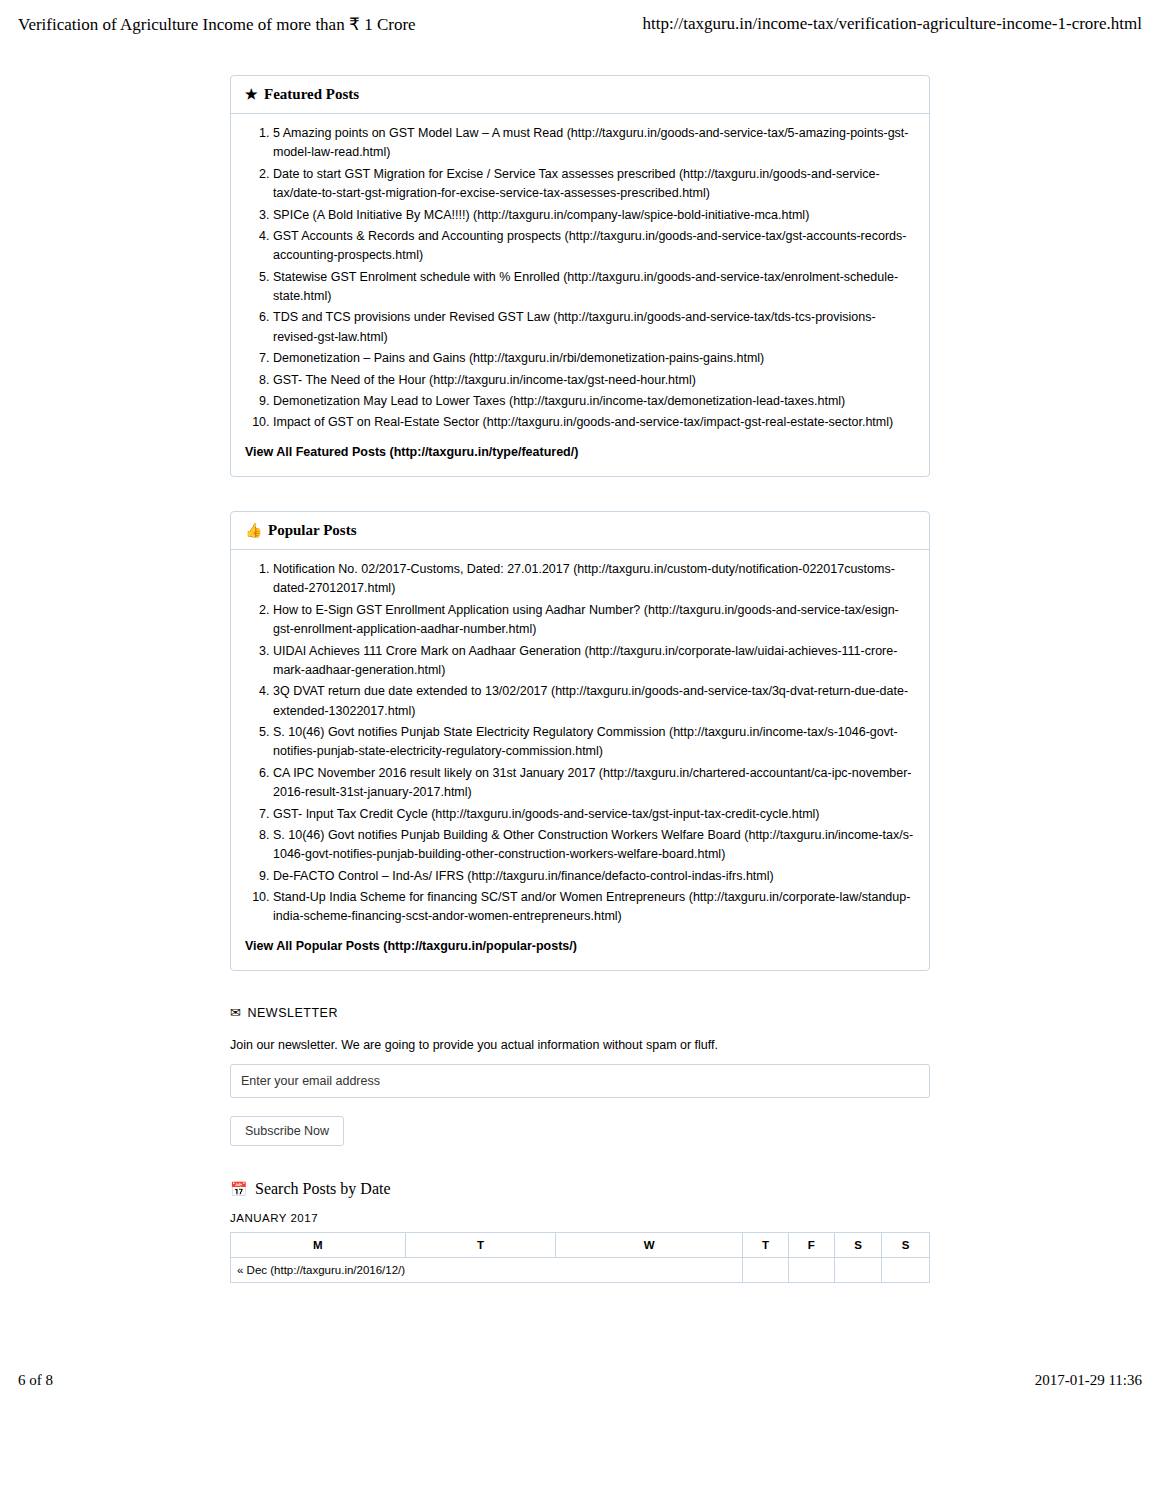Verification of Agriculture Income of more than ₹ 1 Crore
http://taxguru.in/income-tax/verification-agriculture-income-1-crore.html
★Featured Posts
5 Amazing points on GST Model Law – A must Read (http://taxguru.in/goods-and-service-tax/5-amazing-points-gst-model-law-read.html)
Date to start GST Migration for Excise / Service Tax assesses prescribed (http://taxguru.in/goods-and-service-tax/date-to-start-gst-migration-for-excise-service-tax-assesses-prescribed.html)
SPICe (A Bold Initiative By MCA!!!!) (http://taxguru.in/company-law/spice-bold-initiative-mca.html)
GST Accounts & Records and Accounting prospects (http://taxguru.in/goods-and-service-tax/gst-accounts-records-accounting-prospects.html)
Statewise GST Enrolment schedule with % Enrolled (http://taxguru.in/goods-and-service-tax/enrolment-schedule-state.html)
TDS and TCS provisions under Revised GST Law (http://taxguru.in/goods-and-service-tax/tds-tcs-provisions-revised-gst-law.html)
Demonetization – Pains and Gains (http://taxguru.in/rbi/demonetization-pains-gains.html)
GST- The Need of the Hour (http://taxguru.in/income-tax/gst-need-hour.html)
Demonetization May Lead to Lower Taxes (http://taxguru.in/income-tax/demonetization-lead-taxes.html)
Impact of GST on Real-Estate Sector (http://taxguru.in/goods-and-service-tax/impact-gst-real-estate-sector.html)
View All Featured Posts (http://taxguru.in/type/featured/)
👍Popular Posts
Notification No. 02/2017-Customs, Dated: 27.01.2017 (http://taxguru.in/custom-duty/notification-022017customs-dated-27012017.html)
How to E-Sign GST Enrollment Application using Aadhar Number? (http://taxguru.in/goods-and-service-tax/esign-gst-enrollment-application-aadhar-number.html)
UIDAI Achieves 111 Crore Mark on Aadhaar Generation (http://taxguru.in/corporate-law/uidai-achieves-111-crore-mark-aadhaar-generation.html)
3Q DVAT return due date extended to 13/02/2017 (http://taxguru.in/goods-and-service-tax/3q-dvat-return-due-date-extended-13022017.html)
S. 10(46) Govt notifies Punjab State Electricity Regulatory Commission (http://taxguru.in/income-tax/s-1046-govt-notifies-punjab-state-electricity-regulatory-commission.html)
CA IPC November 2016 result likely on 31st January 2017 (http://taxguru.in/chartered-accountant/ca-ipc-november-2016-result-31st-january-2017.html)
GST- Input Tax Credit Cycle (http://taxguru.in/goods-and-service-tax/gst-input-tax-credit-cycle.html)
S. 10(46) Govt notifies Punjab Building & Other Construction Workers Welfare Board (http://taxguru.in/income-tax/s-1046-govt-notifies-punjab-building-other-construction-workers-welfare-board.html)
De-FACTO Control – Ind-As/ IFRS (http://taxguru.in/finance/defacto-control-indas-ifrs.html)
Stand-Up India Scheme for financing SC/ST and/or Women Entrepreneurs (http://taxguru.in/corporate-law/standup-india-scheme-financing-scst-andor-women-entrepreneurs.html)
View All Popular Posts (http://taxguru.in/popular-posts/)
✉NEWSLETTER
Join our newsletter. We are going to provide you actual information without spam or fluff.
Enter your email address
Subscribe Now
📅Search Posts by Date
JANUARY 2017
| M | T | W | T | F | S | S |
| --- | --- | --- | --- | --- | --- | --- |
| « Dec (http://taxguru.in/2016/12/) | | | | |
6 of 8
2017-01-29 11:36